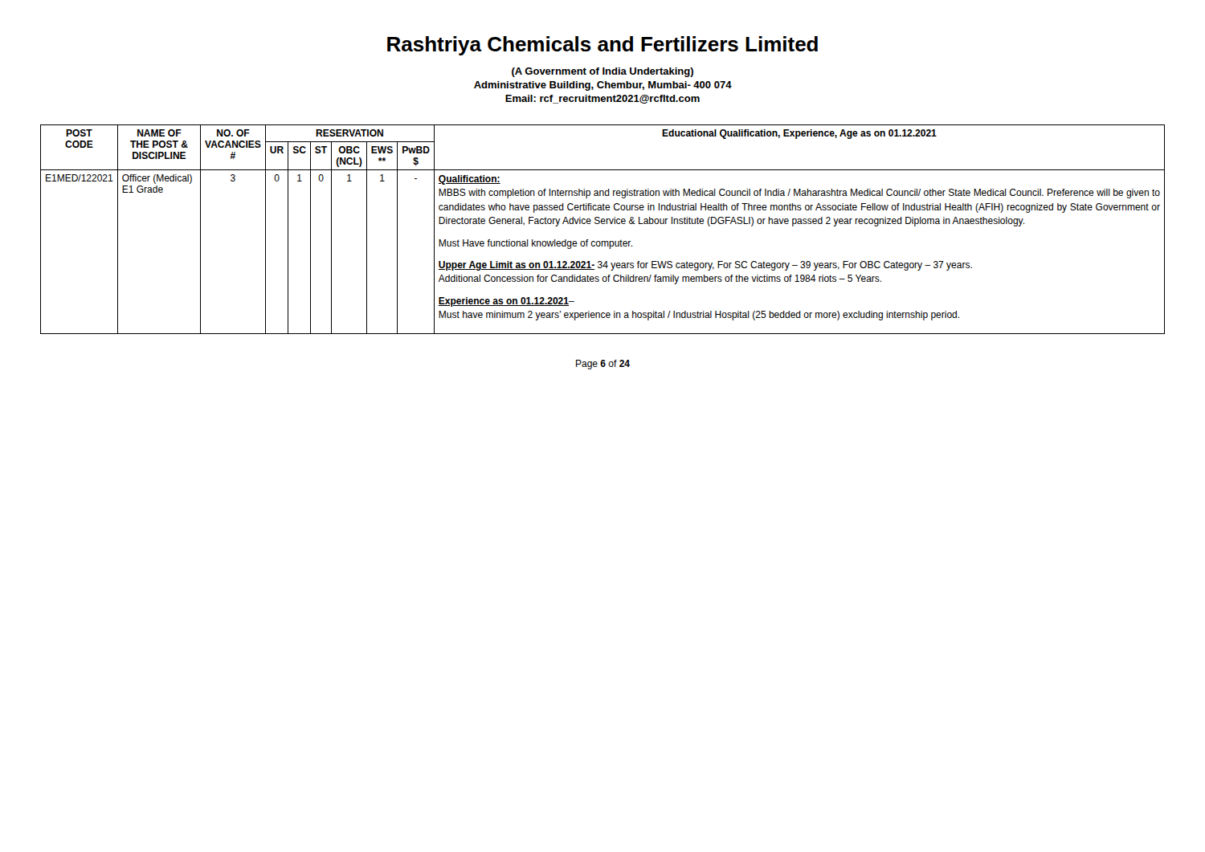Rashtriya Chemicals and Fertilizers Limited
(A Government of India Undertaking)
Administrative Building, Chembur, Mumbai- 400 074
Email: rcf_recruitment2021@rcfltd.com
| POST CODE | NAME OF THE POST & DISCIPLINE | NO. OF VACANCIES # | RESERVATION | Educational Qualification, Experience, Age as on 01.12.2021 |
| --- | --- | --- | --- | --- |
| UR | SC | ST | OBC (NCL) | EWS ** | PwBD $ |
| E1MED/122021 | Officer (Medical) E1 Grade | 3 | 0 | 1 | 0 | 1 | 1 | - | Qualification: MBBS with completion of Internship and registration with Medical Council of India / Maharashtra Medical Council/ other State Medical Council. Preference will be given to candidates who have passed Certificate Course in Industrial Health of Three months or Associate Fellow of Industrial Health (AFIH) recognized by State Government or Directorate General, Factory Advice Service & Labour Institute (DGFASLI) or have passed 2 year recognized Diploma in Anaesthesiology. Must Have functional knowledge of computer. Upper Age Limit as on 01.12.2021- 34 years for EWS category, For SC Category – 39 years, For OBC Category – 37 years. Additional Concession for Candidates of Children/ family members of the victims of 1984 riots – 5 Years. Experience as on 01.12.2021 – Must have minimum 2 years’ experience in a hospital / Industrial Hospital (25 bedded or more) excluding internship period. |
Page 6 of 24